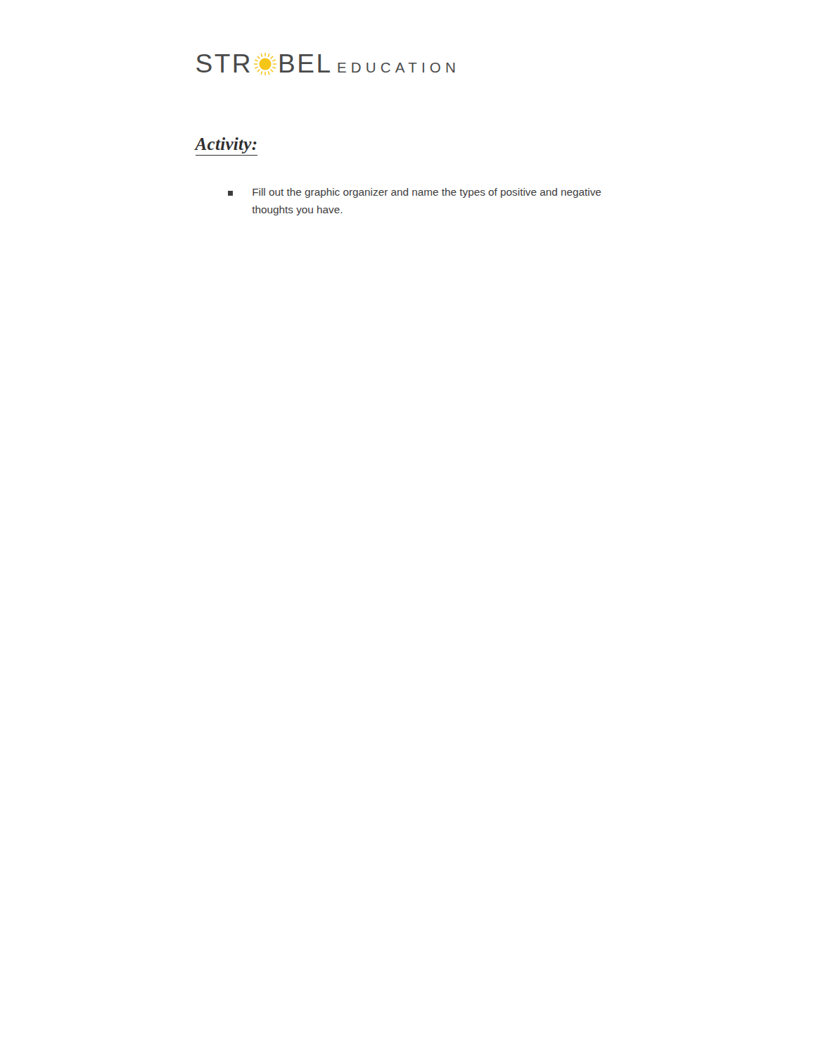STR BEL EDUCATION
Activity:
Fill out the graphic organizer and name the types of positive and negative thoughts you have.